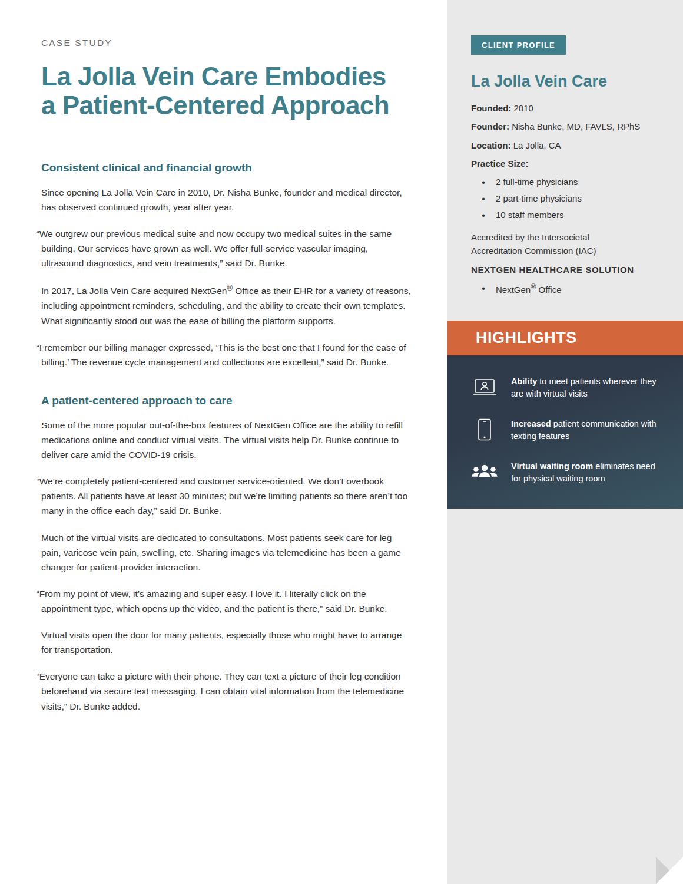Case Study
La Jolla Vein Care Embodies
a Patient-Centered Approach
Consistent clinical and financial growth
Since opening La Jolla Vein Care in 2010, Dr. Nisha Bunke, founder and medical director, has observed continued growth, year after year.
“We outgrew our previous medical suite and now occupy two medical suites in the same building. Our services have grown as well. We offer full-service vascular imaging, ultrasound diagnostics, and vein treatments,” said Dr. Bunke.
In 2017, La Jolla Vein Care acquired NextGen® Office as their EHR for a variety of reasons, including appointment reminders, scheduling, and the ability to create their own templates. What significantly stood out was the ease of billing the platform supports.
“I remember our billing manager expressed, ‘This is the best one that I found for the ease of billing.’ The revenue cycle management and collections are excellent,” said Dr. Bunke.
A patient-centered approach to care
Some of the more popular out-of-the-box features of NextGen Office are the ability to refill medications online and conduct virtual visits. The virtual visits help Dr. Bunke continue to deliver care amid the COVID-19 crisis.
“We’re completely patient-centered and customer service-oriented. We don’t overbook patients. All patients have at least 30 minutes; but we’re limiting patients so there aren’t too many in the office each day,” said Dr. Bunke.
Much of the virtual visits are dedicated to consultations. Most patients seek care for leg pain, varicose vein pain, swelling, etc. Sharing images via telemedicine has been a game changer for patient-provider interaction.
“From my point of view, it’s amazing and super easy. I love it. I literally click on the appointment type, which opens up the video, and the patient is there,” said Dr. Bunke.
Virtual visits open the door for many patients, especially those who might have to arrange for transportation.
“Everyone can take a picture with their phone. They can text a picture of their leg condition beforehand via secure text messaging. I can obtain vital information from the telemedicine visits,” Dr. Bunke added.
Client Profile
La Jolla Vein Care
Founded: 2010
Founder: Nisha Bunke, MD, FAVLS, RPhS
Location: La Jolla, CA
Practice Size:
2 full-time physicians
2 part-time physicians
10 staff members
Accredited by the Intersocietal
Accreditation Commission (IAC)
NextGen Healthcare Solution
NextGen® Office
HIGHLIGHTS
Ability to meet patients wherever they are with virtual visits
Increased patient communication with texting features
Virtual waiting room eliminates need for physical waiting room